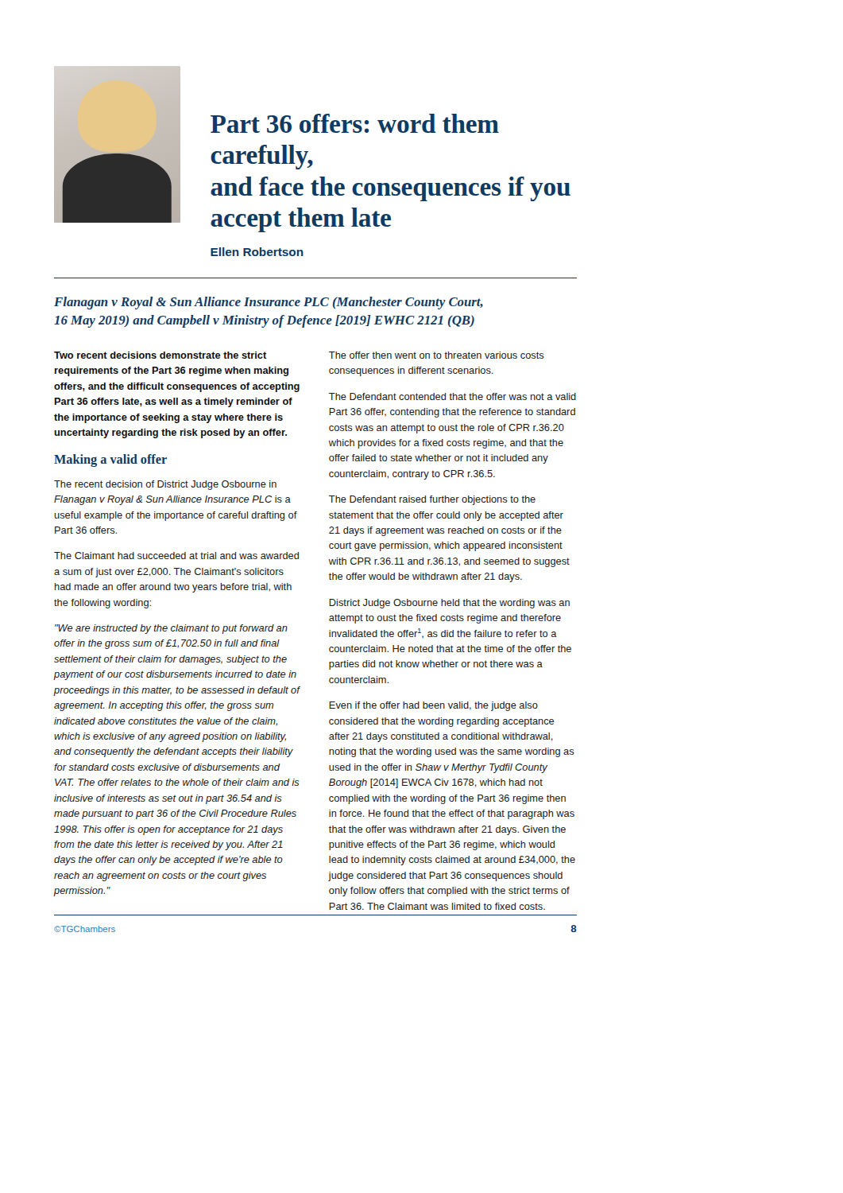Part 36 offers: word them carefully,
and face the consequences if you
accept them late
Ellen Robertson
Flanagan v Royal & Sun Alliance Insurance PLC (Manchester County Court,
16 May 2019) and Campbell v Ministry of Defence [2019] EWHC 2121 (QB)
Two recent decisions demonstrate the strict requirements of the Part 36 regime when making offers, and the difficult consequences of accepting Part 36 offers late, as well as a timely reminder of the importance of seeking a stay where there is uncertainty regarding the risk posed by an offer.
Making a valid offer
The recent decision of District Judge Osbourne in Flanagan v Royal & Sun Alliance Insurance PLC is a useful example of the importance of careful drafting of Part 36 offers.
The Claimant had succeeded at trial and was awarded a sum of just over £2,000. The Claimant's solicitors had made an offer around two years before trial, with the following wording:
"We are instructed by the claimant to put forward an offer in the gross sum of £1,702.50 in full and final settlement of their claim for damages, subject to the payment of our cost disbursements incurred to date in proceedings in this matter, to be assessed in default of agreement. In accepting this offer, the gross sum indicated above constitutes the value of the claim, which is exclusive of any agreed position on liability, and consequently the defendant accepts their liability for standard costs exclusive of disbursements and VAT. The offer relates to the whole of their claim and is inclusive of interests as set out in part 36.54 and is made pursuant to part 36 of the Civil Procedure Rules 1998. This offer is open for acceptance for 21 days from the date this letter is received by you. After 21 days the offer can only be accepted if we're able to reach an agreement on costs or the court gives permission."
The offer then went on to threaten various costs consequences in different scenarios.
The Defendant contended that the offer was not a valid Part 36 offer, contending that the reference to standard costs was an attempt to oust the role of CPR r.36.20 which provides for a fixed costs regime, and that the offer failed to state whether or not it included any counterclaim, contrary to CPR r.36.5.
The Defendant raised further objections to the statement that the offer could only be accepted after 21 days if agreement was reached on costs or if the court gave permission, which appeared inconsistent with CPR r.36.11 and r.36.13, and seemed to suggest the offer would be withdrawn after 21 days.
District Judge Osbourne held that the wording was an attempt to oust the fixed costs regime and therefore invalidated the offer1, as did the failure to refer to a counterclaim. He noted that at the time of the offer the parties did not know whether or not there was a counterclaim.
Even if the offer had been valid, the judge also considered that the wording regarding acceptance after 21 days constituted a conditional withdrawal, noting that the wording used was the same wording as used in the offer in Shaw v Merthyr Tydfil County Borough [2014] EWCA Civ 1678, which had not complied with the wording of the Part 36 regime then in force. He found that the effect of that paragraph was that the offer was withdrawn after 21 days. Given the punitive effects of the Part 36 regime, which would lead to indemnity costs claimed at around £34,000, the judge considered that Part 36 consequences should only follow offers that complied with the strict terms of Part 36. The Claimant was limited to fixed costs.
©TGChambers 8